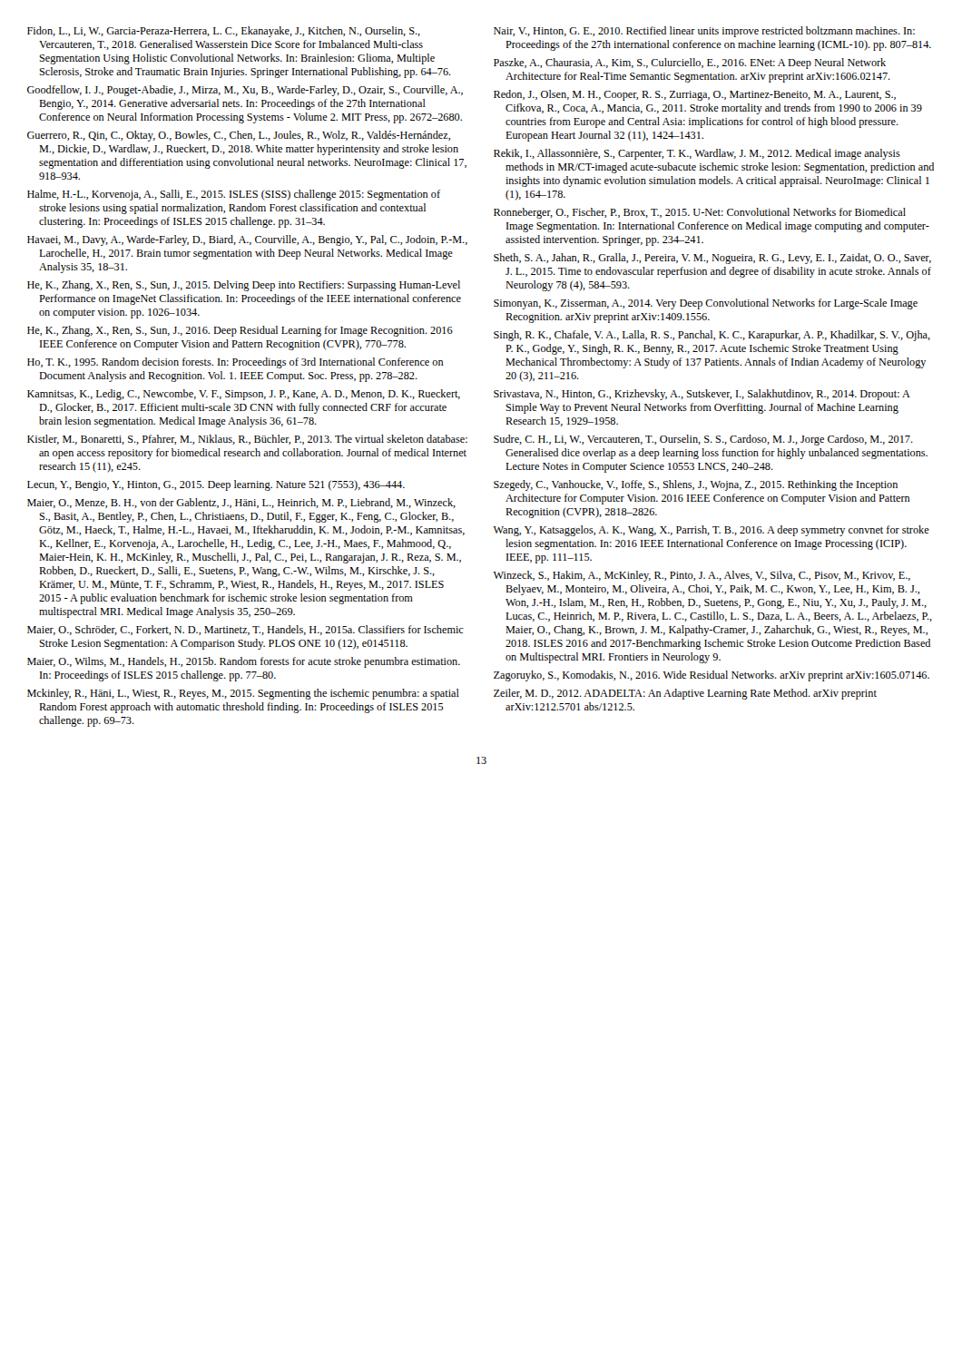Fidon, L., Li, W., Garcia-Peraza-Herrera, L. C., Ekanayake, J., Kitchen, N., Ourselin, S., Vercauteren, T., 2018. Generalised Wasserstein Dice Score for Imbalanced Multi-class Segmentation Using Holistic Convolutional Networks. In: Brainlesion: Glioma, Multiple Sclerosis, Stroke and Traumatic Brain Injuries. Springer International Publishing, pp. 64–76.
Goodfellow, I. J., Pouget-Abadie, J., Mirza, M., Xu, B., Warde-Farley, D., Ozair, S., Courville, A., Bengio, Y., 2014. Generative adversarial nets. In: Proceedings of the 27th International Conference on Neural Information Processing Systems - Volume 2. MIT Press, pp. 2672–2680.
Guerrero, R., Qin, C., Oktay, O., Bowles, C., Chen, L., Joules, R., Wolz, R., Valdés-Hernández, M., Dickie, D., Wardlaw, J., Rueckert, D., 2018. White matter hyperintensity and stroke lesion segmentation and differentiation using convolutional neural networks. NeuroImage: Clinical 17, 918–934.
Halme, H.-L., Korvenoja, A., Salli, E., 2015. ISLES (SISS) challenge 2015: Segmentation of stroke lesions using spatial normalization, Random Forest classification and contextual clustering. In: Proceedings of ISLES 2015 challenge. pp. 31–34.
Havaei, M., Davy, A., Warde-Farley, D., Biard, A., Courville, A., Bengio, Y., Pal, C., Jodoin, P.-M., Larochelle, H., 2017. Brain tumor segmentation with Deep Neural Networks. Medical Image Analysis 35, 18–31.
He, K., Zhang, X., Ren, S., Sun, J., 2015. Delving Deep into Rectifiers: Surpassing Human-Level Performance on ImageNet Classification. In: Proceedings of the IEEE international conference on computer vision. pp. 1026–1034.
He, K., Zhang, X., Ren, S., Sun, J., 2016. Deep Residual Learning for Image Recognition. 2016 IEEE Conference on Computer Vision and Pattern Recognition (CVPR), 770–778.
Ho, T. K., 1995. Random decision forests. In: Proceedings of 3rd International Conference on Document Analysis and Recognition. Vol. 1. IEEE Comput. Soc. Press, pp. 278–282.
Kamnitsas, K., Ledig, C., Newcombe, V. F., Simpson, J. P., Kane, A. D., Menon, D. K., Rueckert, D., Glocker, B., 2017. Efficient multi-scale 3D CNN with fully connected CRF for accurate brain lesion segmentation. Medical Image Analysis 36, 61–78.
Kistler, M., Bonaretti, S., Pfahrer, M., Niklaus, R., Büchler, P., 2013. The virtual skeleton database: an open access repository for biomedical research and collaboration. Journal of medical Internet research 15 (11), e245.
Lecun, Y., Bengio, Y., Hinton, G., 2015. Deep learning. Nature 521 (7553), 436–444.
Maier, O., Menze, B. H., von der Gablentz, J., Häni, L., Heinrich, M. P., Liebrand, M., Winzeck, S., Basit, A., Bentley, P., Chen, L., Christiaens, D., Dutil, F., Egger, K., Feng, C., Glocker, B., Götz, M., Haeck, T., Halme, H.-L., Havaei, M., Iftekharuddin, K. M., Jodoin, P.-M., Kamnitsas, K., Kellner, E., Korvenoja, A., Larochelle, H., Ledig, C., Lee, J.-H., Maes, F., Mahmood, Q., Maier-Hein, K. H., McKinley, R., Muschelli, J., Pal, C., Pei, L., Rangarajan, J. R., Reza, S. M., Robben, D., Rueckert, D., Salli, E., Suetens, P., Wang, C.-W., Wilms, M., Kirschke, J. S., Krämer, U. M., Münte, T. F., Schramm, P., Wiest, R., Handels, H., Reyes, M., 2017. ISLES 2015 - A public evaluation benchmark for ischemic stroke lesion segmentation from multispectral MRI. Medical Image Analysis 35, 250–269.
Maier, O., Schröder, C., Forkert, N. D., Martinetz, T., Handels, H., 2015a. Classifiers for Ischemic Stroke Lesion Segmentation: A Comparison Study. PLOS ONE 10 (12), e0145118.
Maier, O., Wilms, M., Handels, H., 2015b. Random forests for acute stroke penumbra estimation. In: Proceedings of ISLES 2015 challenge. pp. 77–80.
Mckinley, R., Häni, L., Wiest, R., Reyes, M., 2015. Segmenting the ischemic penumbra: a spatial Random Forest approach with automatic threshold finding. In: Proceedings of ISLES 2015 challenge. pp. 69–73.
Nair, V., Hinton, G. E., 2010. Rectified linear units improve restricted boltzmann machines. In: Proceedings of the 27th international conference on machine learning (ICML-10). pp. 807–814.
Paszke, A., Chaurasia, A., Kim, S., Culurciello, E., 2016. ENet: A Deep Neural Network Architecture for Real-Time Semantic Segmentation. arXiv preprint arXiv:1606.02147.
Redon, J., Olsen, M. H., Cooper, R. S., Zurriaga, O., Martinez-Beneito, M. A., Laurent, S., Cifkova, R., Coca, A., Mancia, G., 2011. Stroke mortality and trends from 1990 to 2006 in 39 countries from Europe and Central Asia: implications for control of high blood pressure. European Heart Journal 32 (11), 1424–1431.
Rekik, I., Allassonnière, S., Carpenter, T. K., Wardlaw, J. M., 2012. Medical image analysis methods in MR/CT-imaged acute-subacute ischemic stroke lesion: Segmentation, prediction and insights into dynamic evolution simulation models. A critical appraisal. NeuroImage: Clinical 1 (1), 164–178.
Ronneberger, O., Fischer, P., Brox, T., 2015. U-Net: Convolutional Networks for Biomedical Image Segmentation. In: International Conference on Medical image computing and computer-assisted intervention. Springer, pp. 234–241.
Sheth, S. A., Jahan, R., Gralla, J., Pereira, V. M., Nogueira, R. G., Levy, E. I., Zaidat, O. O., Saver, J. L., 2015. Time to endovascular reperfusion and degree of disability in acute stroke. Annals of Neurology 78 (4), 584–593.
Simonyan, K., Zisserman, A., 2014. Very Deep Convolutional Networks for Large-Scale Image Recognition. arXiv preprint arXiv:1409.1556.
Singh, R. K., Chafale, V. A., Lalla, R. S., Panchal, K. C., Karapurkar, A. P., Khadilkar, S. V., Ojha, P. K., Godge, Y., Singh, R. K., Benny, R., 2017. Acute Ischemic Stroke Treatment Using Mechanical Thrombectomy: A Study of 137 Patients. Annals of Indian Academy of Neurology 20 (3), 211–216.
Srivastava, N., Hinton, G., Krizhevsky, A., Sutskever, I., Salakhutdinov, R., 2014. Dropout: A Simple Way to Prevent Neural Networks from Overfitting. Journal of Machine Learning Research 15, 1929–1958.
Sudre, C. H., Li, W., Vercauteren, T., Ourselin, S. S., Cardoso, M. J., Jorge Cardoso, M., 2017. Generalised dice overlap as a deep learning loss function for highly unbalanced segmentations. Lecture Notes in Computer Science 10553 LNCS, 240–248.
Szegedy, C., Vanhoucke, V., Ioffe, S., Shlens, J., Wojna, Z., 2015. Rethinking the Inception Architecture for Computer Vision. 2016 IEEE Conference on Computer Vision and Pattern Recognition (CVPR), 2818–2826.
Wang, Y., Katsaggelos, A. K., Wang, X., Parrish, T. B., 2016. A deep symmetry convnet for stroke lesion segmentation. In: 2016 IEEE International Conference on Image Processing (ICIP). IEEE, pp. 111–115.
Winzeck, S., Hakim, A., McKinley, R., Pinto, J. A., Alves, V., Silva, C., Pisov, M., Krivov, E., Belyaev, M., Monteiro, M., Oliveira, A., Choi, Y., Paik, M. C., Kwon, Y., Lee, H., Kim, B. J., Won, J.-H., Islam, M., Ren, H., Robben, D., Suetens, P., Gong, E., Niu, Y., Xu, J., Pauly, J. M., Lucas, C., Heinrich, M. P., Rivera, L. C., Castillo, L. S., Daza, L. A., Beers, A. L., Arbelaezs, P., Maier, O., Chang, K., Brown, J. M., Kalpathy-Cramer, J., Zaharchuk, G., Wiest, R., Reyes, M., 2018. ISLES 2016 and 2017-Benchmarking Ischemic Stroke Lesion Outcome Prediction Based on Multispectral MRI. Frontiers in Neurology 9.
Zagoruyko, S., Komodakis, N., 2016. Wide Residual Networks. arXiv preprint arXiv:1605.07146.
Zeiler, M. D., 2012. ADADELTA: An Adaptive Learning Rate Method. arXiv preprint arXiv:1212.5701 abs/1212.5.
13